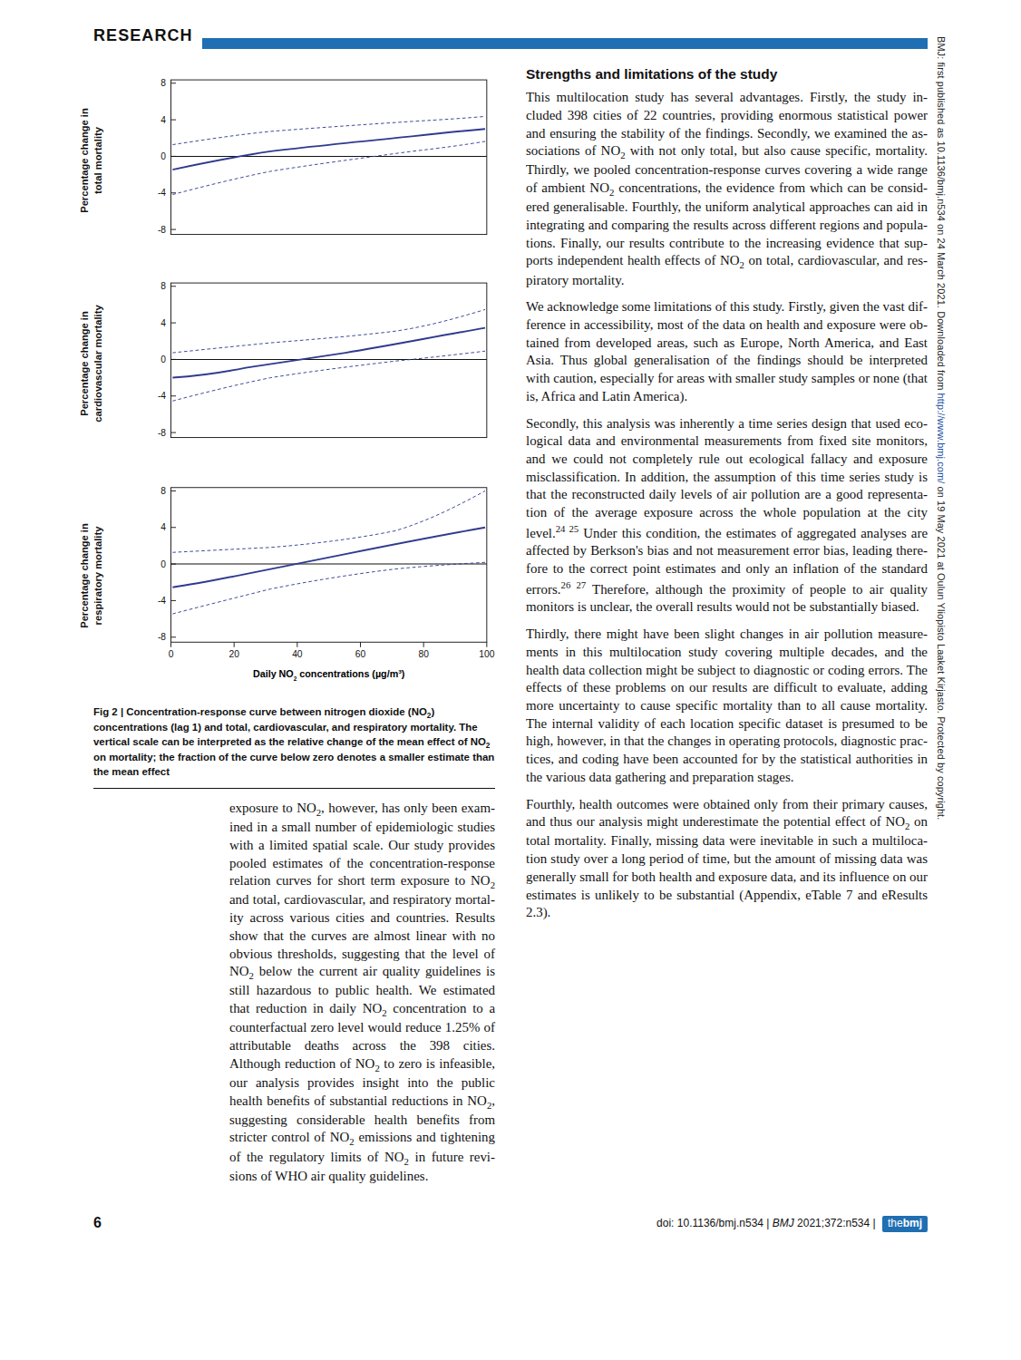RESEARCH
BMJ: first published as 10.1136/bmj.n534 on 24 March 2021. Downloaded from http://www.bmj.com/ on 19 May 2021 at Oulun Yliopisto Laaket Kirjasto. Protected by copyright.
Percentage change in
total mortality
8 4 0 -4 -8
Percentage change in
cardiovascular mortality
8 4 0 -4 -8
Percentage change in
respiratory mortality
8 4 0 -4 -8 0 20 40 60 80 100 Daily NO2 concentrations (µg/m³)
Fig 2 | Concentration-response curve between nitrogen dioxide (NO2) concentrations (lag 1) and total, cardiovascular, and respiratory mortality. The vertical scale can be interpreted as the relative change of the mean effect of NO2 on mortality; the fraction of the curve below zero denotes a smaller estimate than the mean effect
exposure to NO2, however, has only been examined in a small number of epidemiologic studies with a limited spatial scale. Our study provides pooled estimates of the concentration-response relation curves for short term exposure to NO2 and total, cardiovascular, and respiratory mortality across various cities and countries. Results show that the curves are almost linear with no obvious thresholds, suggesting that the level of NO2 below the current air quality guidelines is still hazardous to public health. We estimated that reduction in daily NO2 concentration to a counterfactual zero level would reduce 1.25% of attributable deaths across the 398 cities. Although reduction of NO2 to zero is infeasible, our analysis provides insight into the public health benefits of substantial reductions in NO2, suggesting considerable health benefits from stricter control of NO2 emissions and tightening of the regulatory limits of NO2 in future revisions of WHO air quality guidelines.
Strengths and limitations of the study
This multilocation study has several advantages. Firstly, the study included 398 cities of 22 countries, providing enormous statistical power and ensuring the stability of the findings. Secondly, we examined the associations of NO2 with not only total, but also cause specific, mortality. Thirdly, we pooled concentration-response curves covering a wide range of ambient NO2 concentrations, the evidence from which can be considered generalisable. Fourthly, the uniform analytical approaches can aid in integrating and comparing the results across different regions and populations. Finally, our results contribute to the increasing evidence that supports independent health effects of NO2 on total, cardiovascular, and respiratory mortality.
We acknowledge some limitations of this study. Firstly, given the vast difference in accessibility, most of the data on health and exposure were obtained from developed areas, such as Europe, North America, and East Asia. Thus global generalisation of the findings should be interpreted with caution, especially for areas with smaller study samples or none (that is, Africa and Latin America).
Secondly, this analysis was inherently a time series design that used ecological data and environmental measurements from fixed site monitors, and we could not completely rule out ecological fallacy and exposure misclassification. In addition, the assumption of this time series study is that the reconstructed daily levels of air pollution are a good representation of the average exposure across the whole population at the city level.24 25 Under this condition, the estimates of aggregated analyses are affected by Berkson's bias and not measurement error bias, leading therefore to the correct point estimates and only an inflation of the standard errors.26 27 Therefore, although the proximity of people to air quality monitors is unclear, the overall results would not be substantially biased.
Thirdly, there might have been slight changes in air pollution measurements in this multilocation study covering multiple decades, and the health data collection might be subject to diagnostic or coding errors. The effects of these problems on our results are difficult to evaluate, adding more uncertainty to cause specific mortality than to all cause mortality. The internal validity of each location specific dataset is presumed to be high, however, in that the changes in operating protocols, diagnostic practices, and coding have been accounted for by the statistical authorities in the various data gathering and preparation stages.
Fourthly, health outcomes were obtained only from their primary causes, and thus our analysis might underestimate the potential effect of NO2 on total mortality. Finally, missing data were inevitable in such a multilocation study over a long period of time, but the amount of missing data was generally small for both health and exposure data, and its influence on our estimates is unlikely to be substantial (Appendix, eTable 7 and eResults 2.3).
6
doi: 10.1136/bmj.n534 | BMJ 2021;372:n534 | thebmj